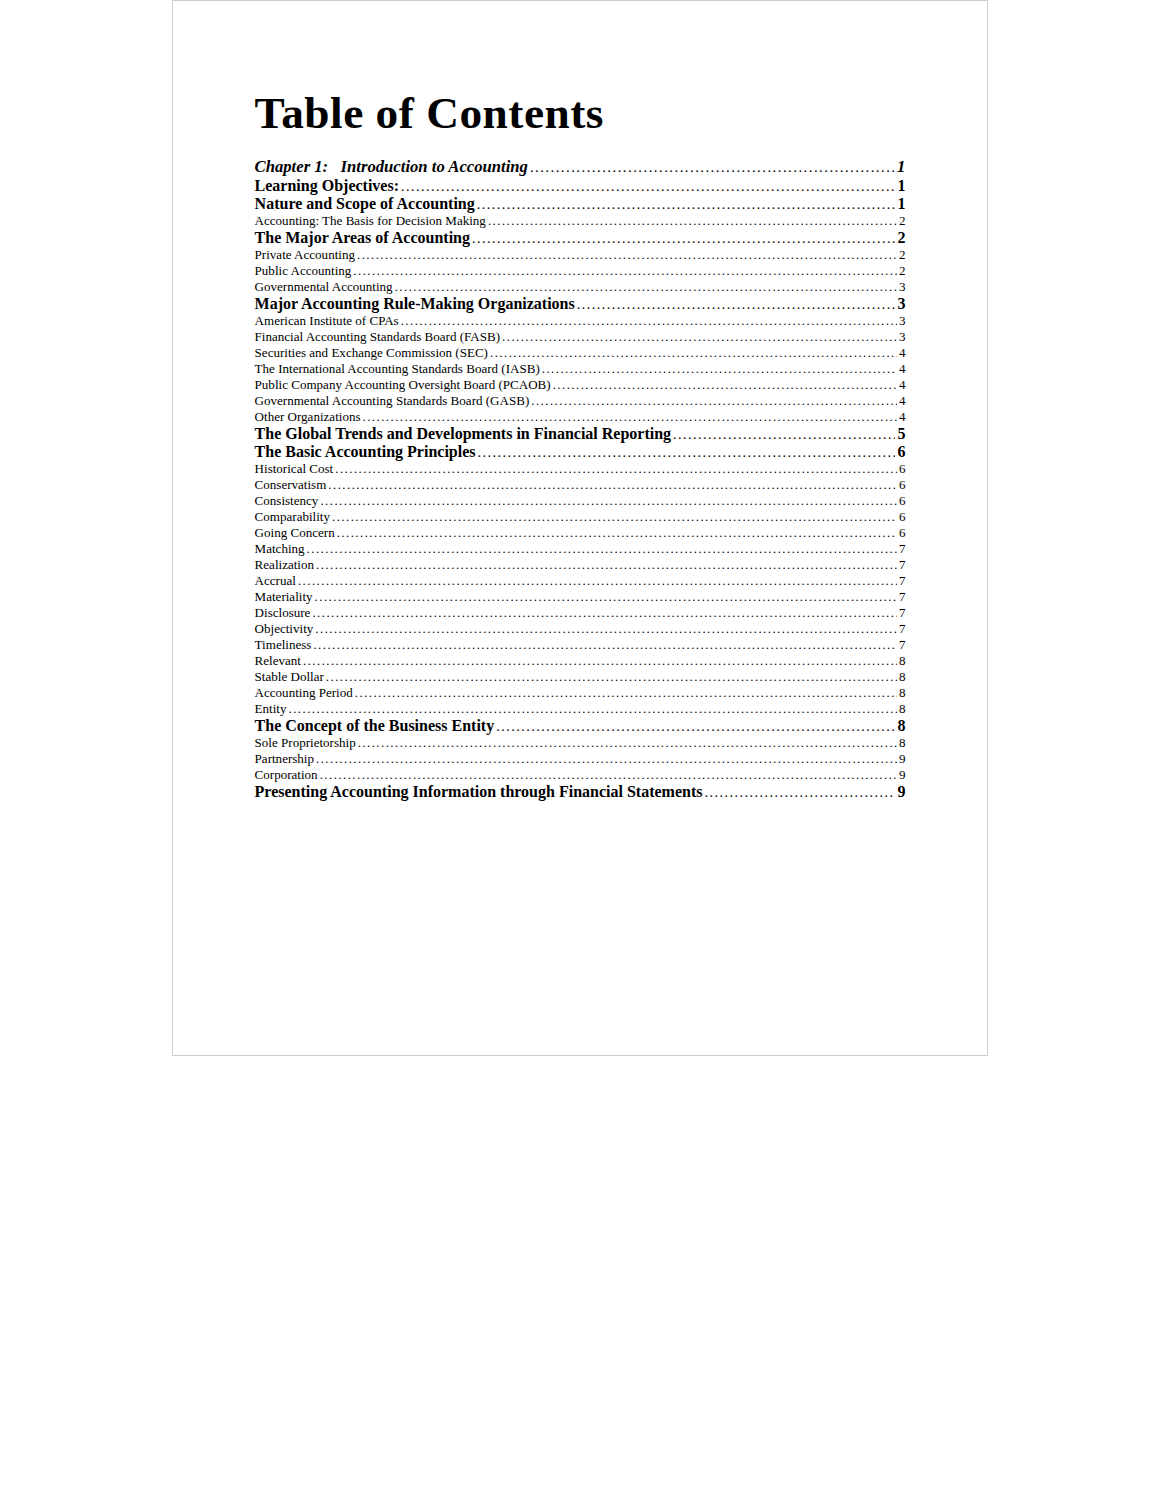Table of Contents
Chapter 1: Introduction to Accounting ........................................................................... 1
Learning Objectives: ................................................................................................................. 1
Nature and Scope of Accounting ................................................................................................... 1
Accounting: The Basis for Decision Making ......................................................................................................... 2
The Major Areas of Accounting ..................................................................................................... 2
Private Accounting ................................................................................................................................................. 2
Public Accounting ................................................................................................................................................... 2
Governmental Accounting ................................................................................................................................. 3
Major Accounting Rule-Making Organizations ............................................................................. 3
American Institute of CPAs ............................................................................................................................... 3
Financial Accounting Standards Board (FASB) ................................................................................................... 3
Securities and Exchange Commission (SEC) ....................................................................................................... 4
The International Accounting Standards Board (IASB) ......................................................................................... 4
Public Company Accounting Oversight Board (PCAOB) ....................................................................................... 4
Governmental Accounting Standards Board (GASB) ........................................................................................... 4
Other Organizations ............................................................................................................................................... 4
The Global Trends and Developments in Financial Reporting ....................................................... 5
The Basic Accounting Principles ................................................................................................... 6
Historical Cost ......................................................................................................................................................... 6
Conservatism ......................................................................................................................................................... 6
Consistency ........................................................................................................................................................... 6
Comparability ....................................................................................................................................................... 6
Going Concern ....................................................................................................................................................... 6
Matching .............................................................................................................................................................. 7
Realization ........................................................................................................................................................... 7
Accrual ................................................................................................................................................................ 7
Materiality .......................................................................................................................................................... 7
Disclosure ............................................................................................................................................................. 7
Objectivity ........................................................................................................................................................... 7
Timeliness ........................................................................................................................................................... 7
Relevant .............................................................................................................................................................. 8
Stable Dollar .......................................................................................................................................................... 8
Accounting Period ................................................................................................................................................. 8
Entity .................................................................................................................................................................... 8
The Concept of the Business Entity ............................................................................................. 8
Sole Proprietorship ................................................................................................................................................. 8
Partnership .......................................................................................................................................................... 9
Corporation .......................................................................................................................................................... 9
Presenting Accounting Information through Financial Statements ................................................. 9